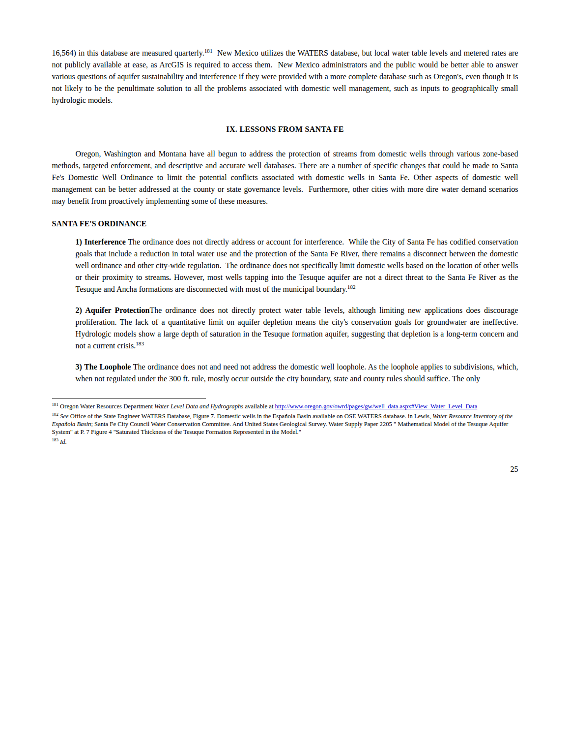16,564) in this database are measured quarterly.181 New Mexico utilizes the WATERS database, but local water table levels and metered rates are not publicly available at ease, as ArcGIS is required to access them. New Mexico administrators and the public would be better able to answer various questions of aquifer sustainability and interference if they were provided with a more complete database such as Oregon's, even though it is not likely to be the penultimate solution to all the problems associated with domestic well management, such as inputs to geographically small hydrologic models.
IX. LESSONS FROM SANTA FE
Oregon, Washington and Montana have all begun to address the protection of streams from domestic wells through various zone-based methods, targeted enforcement, and descriptive and accurate well databases. There are a number of specific changes that could be made to Santa Fe's Domestic Well Ordinance to limit the potential conflicts associated with domestic wells in Santa Fe. Other aspects of domestic well management can be better addressed at the county or state governance levels. Furthermore, other cities with more dire water demand scenarios may benefit from proactively implementing some of these measures.
SANTA FE'S ORDINANCE
1) Interference The ordinance does not directly address or account for interference. While the City of Santa Fe has codified conservation goals that include a reduction in total water use and the protection of the Santa Fe River, there remains a disconnect between the domestic well ordinance and other city-wide regulation. The ordinance does not specifically limit domestic wells based on the location of other wells or their proximity to streams. However, most wells tapping into the Tesuque aquifer are not a direct threat to the Santa Fe River as the Tesuque and Ancha formations are disconnected with most of the municipal boundary.182
2) Aquifer Protection The ordinance does not directly protect water table levels, although limiting new applications does discourage proliferation. The lack of a quantitative limit on aquifer depletion means the city's conservation goals for groundwater are ineffective. Hydrologic models show a large depth of saturation in the Tesuque formation aquifer, suggesting that depletion is a long-term concern and not a current crisis.183
3) The Loophole The ordinance does not and need not address the domestic well loophole. As the loophole applies to subdivisions, which, when not regulated under the 300 ft. rule, mostly occur outside the city boundary, state and county rules should suffice. The only
181 Oregon Water Resources Department Water Level Data and Hydrographs available at http://www.oregon.gov/owrd/pages/gw/well_data.aspx#View_Water_Level_Data
182 See Office of the State Engineer WATERS Database, Figure 7. Domestic wells in the Española Basin available on OSE WATERS database. in Lewis, Water Resource Inventory of the Española Basin; Santa Fe City Council Water Conservation Committee. And United States Geological Survey. Water Supply Paper 2205 " Mathematical Model of the Tesuque Aquifer System" at P. 7 Figure 4 "Saturated Thickness of the Tesuque Formation Represented in the Model."
183 Id.
25